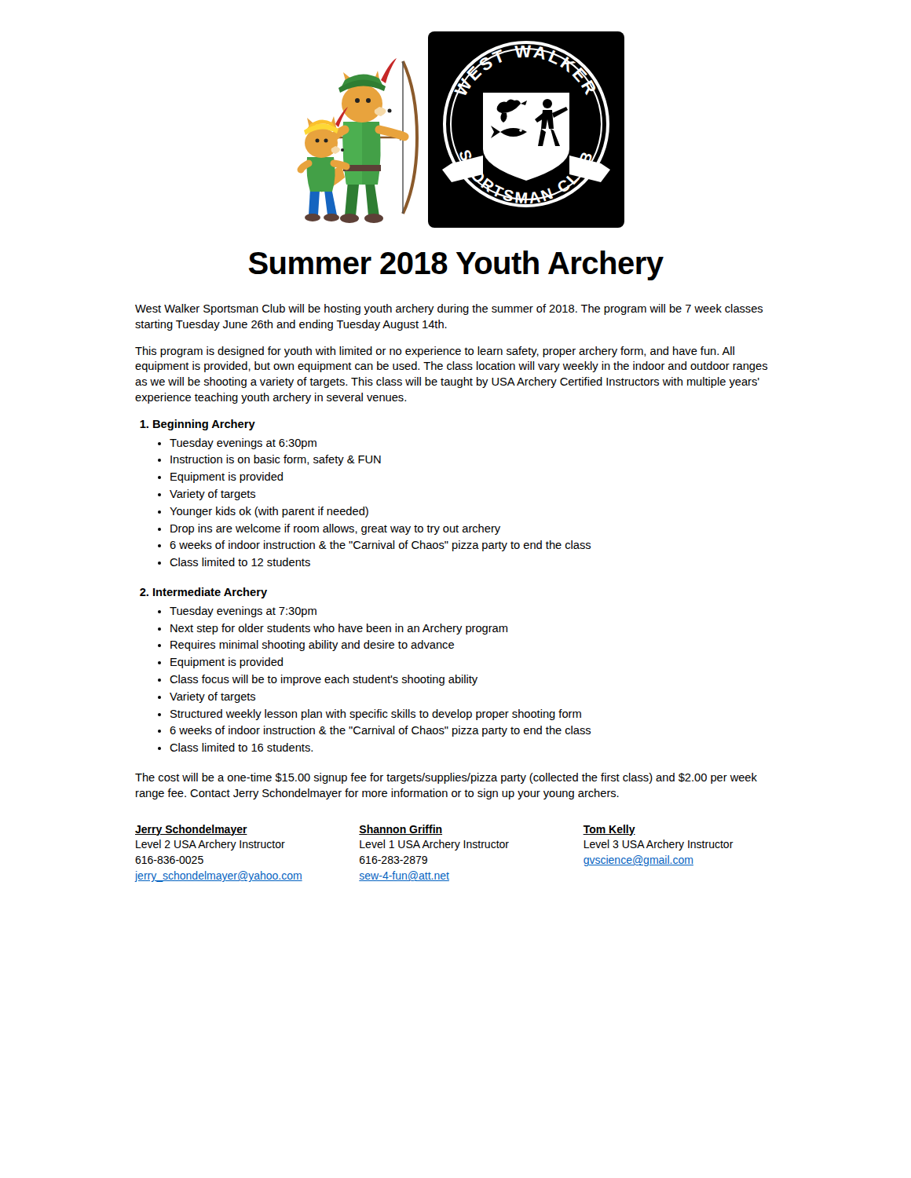WEST WALKER SPORTSMAN CLUB
Summer 2018 Youth Archery
West Walker Sportsman Club will be hosting youth archery during the summer of 2018. The program will be 7 week classes starting Tuesday June 26th and ending Tuesday August 14th.
This program is designed for youth with limited or no experience to learn safety, proper archery form, and have fun. All equipment is provided, but own equipment can be used. The class location will vary weekly in the indoor and outdoor ranges as we will be shooting a variety of targets. This class will be taught by USA Archery Certified Instructors with multiple years' experience teaching youth archery in several venues.
Beginning Archery
Tuesday evenings at 6:30pm
Instruction is on basic form, safety & FUN
Equipment is provided
Variety of targets
Younger kids ok (with parent if needed)
Drop ins are welcome if room allows, great way to try out archery
6 weeks of indoor instruction & the "Carnival of Chaos" pizza party to end the class
Class limited to 12 students
Intermediate Archery
Tuesday evenings at 7:30pm
Next step for older students who have been in an Archery program
Requires minimal shooting ability and desire to advance
Equipment is provided
Class focus will be to improve each student's shooting ability
Variety of targets
Structured weekly lesson plan with specific skills to develop proper shooting form
6 weeks of indoor instruction & the "Carnival of Chaos" pizza party to end the class
Class limited to 16 students.
The cost will be a one-time $15.00 signup fee for targets/supplies/pizza party (collected the first class) and $2.00 per week range fee. Contact Jerry Schondelmayer for more information or to sign up your young archers.
Jerry Schondelmayer
Level 2 USA Archery Instructor
616-836-0025
jerry_schondelmayer@yahoo.com
Shannon Griffin
Level 1 USA Archery Instructor
616-283-2879
sew-4-fun@att.net
Tom Kelly
Level 3 USA Archery Instructor
gvscience@gmail.com